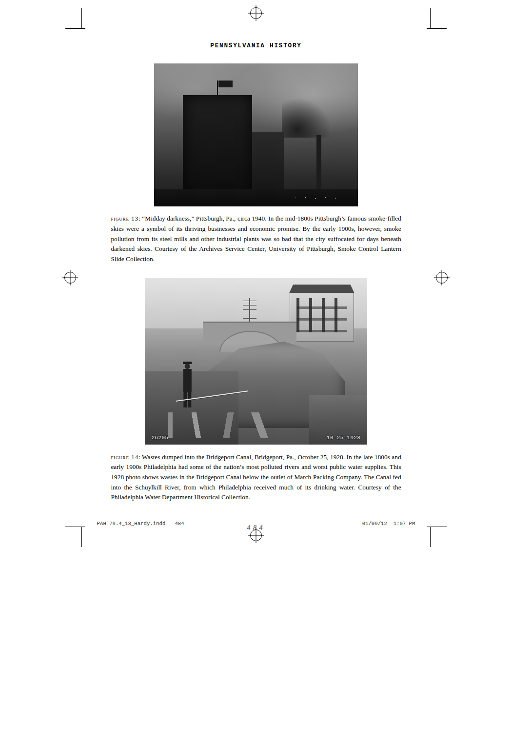PENNSYLVANIA HISTORY
figure 13: “Midday darkness,” Pittsburgh, Pa., circa 1940. In the mid-1800s Pittsburgh’s famous smoke-filled skies were a symbol of its thriving businesses and economic promise. By the early 1900s, however, smoke pollution from its steel mills and other industrial plants was so bad that the city suffocated for days beneath darkened skies. Courtesy of the Archives Service Center, University of Pittsburgh, Smoke Control Lantern Slide Collection.
26205
10-25-1928
figure 14: Wastes dumped into the Bridgeport Canal, Bridgeport, Pa., October 25, 1928. In the late 1800s and early 1900s Philadelphia had some of the nation’s most polluted rivers and worst public water supplies. This 1928 photo shows wastes in the Bridgeport Canal below the outlet of March Packing Company. The Canal fed into the Schuylkill River, from which Philadelphia received much of its drinking water. Courtesy of the Philadelphia Water Department Historical Collection.
484
PAH 79.4_13_Hardy.indd 484 01/09/12 1:07 PM